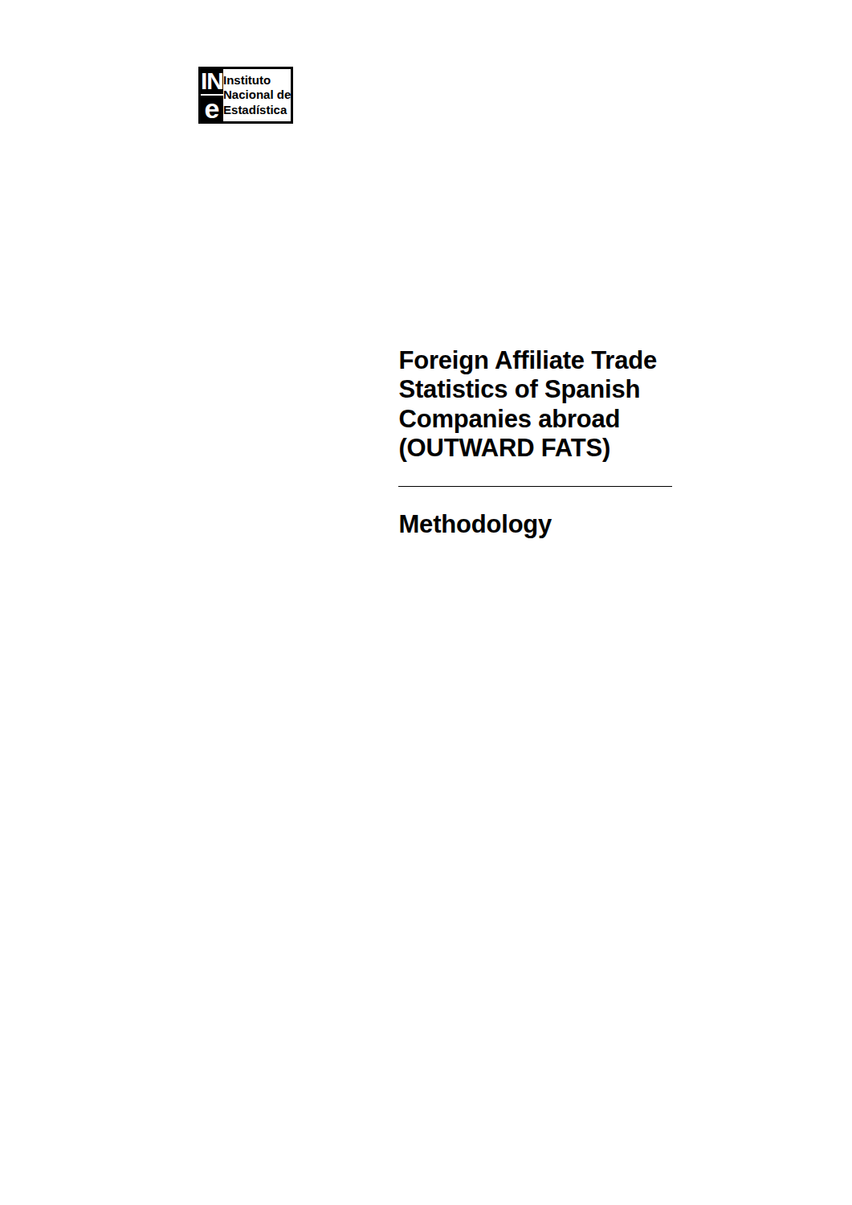| IN e | Instituto Nacional de Estadística |
Foreign Affiliate Trade Statistics of Spanish Companies abroad (OUTWARD FATS)
Methodology